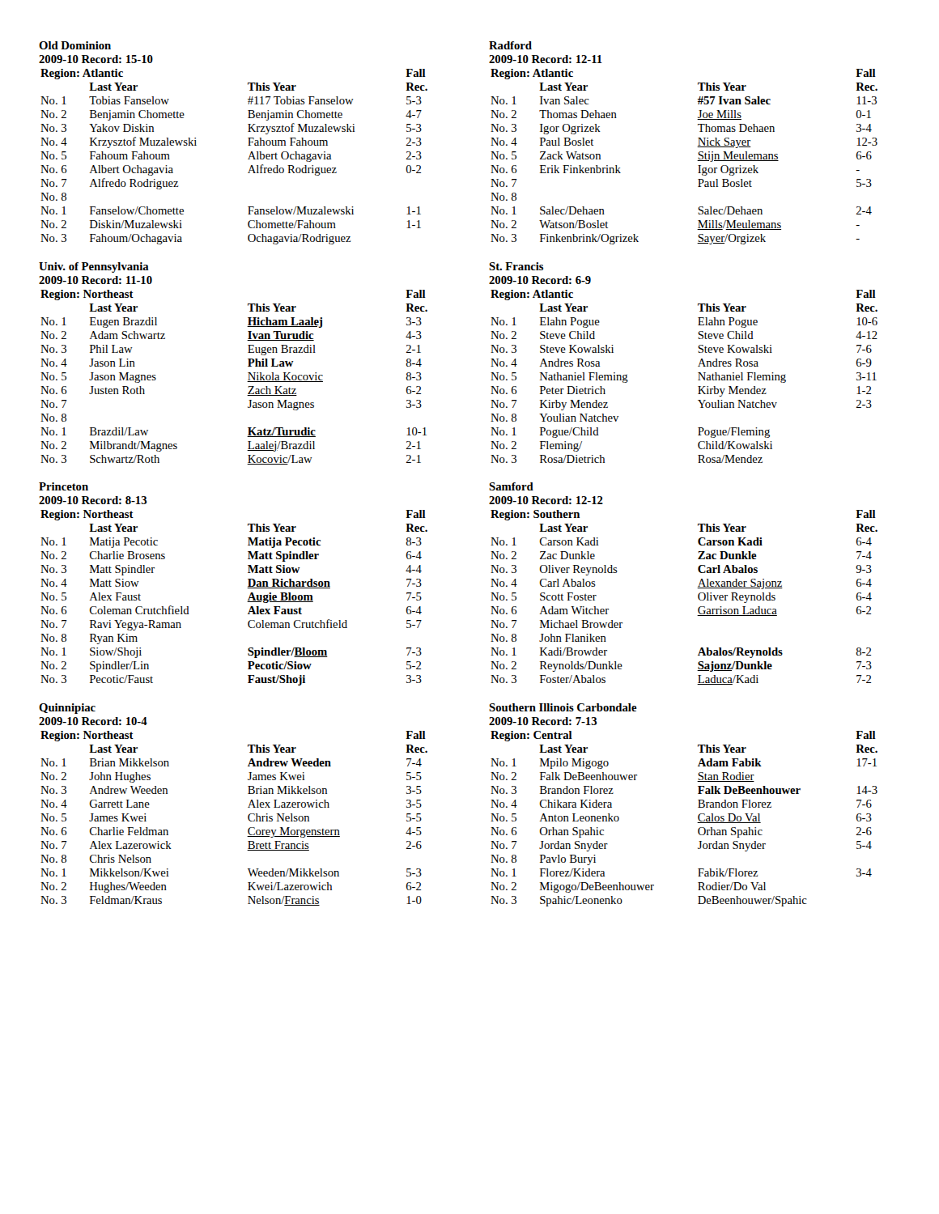Old Dominion
2009-10 Record: 15-10
| Region: Atlantic | | Fall |
| | Last Year | This Year | Rec. |
| No. 1 | Tobias Fanselow | #117 Tobias Fanselow | 5-3 |
| No. 2 | Benjamin Chomette | Benjamin Chomette | 4-7 |
| No. 3 | Yakov Diskin | Krzysztof Muzalewski | 5-3 |
| No. 4 | Krzysztof Muzalewski | Fahoum Fahoum | 2-3 |
| No. 5 | Fahoum Fahoum | Albert Ochagavia | 2-3 |
| No. 6 | Albert Ochagavia | Alfredo Rodriguez | 0-2 |
| No. 7 | Alfredo Rodriguez | | |
| No. 8 | | | |
| No. 1 | Fanselow/Chomette | Fanselow/Muzalewski | 1-1 |
| No. 2 | Diskin/Muzalewski | Chomette/Fahoum | 1-1 |
| No. 3 | Fahoum/Ochagavia | Ochagavia/Rodriguez | |
Univ. of Pennsylvania
2009-10 Record: 11-10
| Region: Northeast | | Fall |
| | Last Year | This Year | Rec. |
| No. 1 | Eugen Brazdil | Hicham Laalej | 3-3 |
| No. 2 | Adam Schwartz | Ivan Turudic | 4-3 |
| No. 3 | Phil Law | Eugen Brazdil | 2-1 |
| No. 4 | Jason Lin | Phil Law | 8-4 |
| No. 5 | Jason Magnes | Nikola Kocovic | 8-3 |
| No. 6 | Justen Roth | Zach Katz | 6-2 |
| No. 7 | | Jason Magnes | 3-3 |
| No. 8 | | | |
| No. 1 | Brazdil/Law | Katz/Turudic | 10-1 |
| No. 2 | Milbrandt/Magnes | Laalej /Brazdil | 2-1 |
| No. 3 | Schwartz/Roth | Kocovic /Law | 2-1 |
Princeton
2009-10 Record: 8-13
| Region: Northeast | | Fall |
| | Last Year | This Year | Rec. |
| No. 1 | Matija Pecotic | Matija Pecotic | 8-3 |
| No. 2 | Charlie Brosens | Matt Spindler | 6-4 |
| No. 3 | Matt Spindler | Matt Siow | 4-4 |
| No. 4 | Matt Siow | Dan Richardson | 7-3 |
| No. 5 | Alex Faust | Augie Bloom | 7-5 |
| No. 6 | Coleman Crutchfield | Alex Faust | 6-4 |
| No. 7 | Ravi Yegya-Raman | Coleman Crutchfield | 5-7 |
| No. 8 | Ryan Kim | | |
| No. 1 | Siow/Shoji | Spindler/ Bloom | 7-3 |
| No. 2 | Spindler/Lin | Pecotic/Siow | 5-2 |
| No. 3 | Pecotic/Faust | Faust/Shoji | 3-3 |
Quinnipiac
2009-10 Record: 10-4
| Region: Northeast | | Fall |
| | Last Year | This Year | Rec. |
| No. 1 | Brian Mikkelson | Andrew Weeden | 7-4 |
| No. 2 | John Hughes | James Kwei | 5-5 |
| No. 3 | Andrew Weeden | Brian Mikkelson | 3-5 |
| No. 4 | Garrett Lane | Alex Lazerowich | 3-5 |
| No. 5 | James Kwei | Chris Nelson | 5-5 |
| No. 6 | Charlie Feldman | Corey Morgenstern | 4-5 |
| No. 7 | Alex Lazerowick | Brett Francis | 2-6 |
| No. 8 | Chris Nelson | | |
| No. 1 | Mikkelson/Kwei | Weeden/Mikkelson | 5-3 |
| No. 2 | Hughes/Weeden | Kwei/Lazerowich | 6-2 |
| No. 3 | Feldman/Kraus | Nelson/ Francis | 1-0 |
Radford
2009-10 Record: 12-11
| Region: Atlantic | | Fall |
| | Last Year | This Year | Rec. |
| No. 1 | Ivan Salec | #57 Ivan Salec | 11-3 |
| No. 2 | Thomas Dehaen | Joe Mills | 0-1 |
| No. 3 | Igor Ogrizek | Thomas Dehaen | 3-4 |
| No. 4 | Paul Boslet | Nick Sayer | 12-3 |
| No. 5 | Zack Watson | Stijn Meulemans | 6-6 |
| No. 6 | Erik Finkenbrink | Igor Ogrizek | - |
| No. 7 | | Paul Boslet | 5-3 |
| No. 8 | | | |
| No. 1 | Salec/Dehaen | Salec/Dehaen | 2-4 |
| No. 2 | Watson/Boslet | Mills / Meulemans | - |
| No. 3 | Finkenbrink/Ogrizek | Sayer /Orgizek | - |
St. Francis
2009-10 Record: 6-9
| Region: Atlantic | | Fall |
| | Last Year | This Year | Rec. |
| No. 1 | Elahn Pogue | Elahn Pogue | 10-6 |
| No. 2 | Steve Child | Steve Child | 4-12 |
| No. 3 | Steve Kowalski | Steve Kowalski | 7-6 |
| No. 4 | Andres Rosa | Andres Rosa | 6-9 |
| No. 5 | Nathaniel Fleming | Nathaniel Fleming | 3-11 |
| No. 6 | Peter Dietrich | Kirby Mendez | 1-2 |
| No. 7 | Kirby Mendez | Youlian Natchev | 2-3 |
| No. 8 | Youlian Natchev | | |
| No. 1 | Pogue/Child | Pogue/Fleming | |
| No. 2 | Fleming/ | Child/Kowalski | |
| No. 3 | Rosa/Dietrich | Rosa/Mendez | |
Samford
2009-10 Record: 12-12
| Region: Southern | | Fall |
| | Last Year | This Year | Rec. |
| No. 1 | Carson Kadi | Carson Kadi | 6-4 |
| No. 2 | Zac Dunkle | Zac Dunkle | 7-4 |
| No. 3 | Oliver Reynolds | Carl Abalos | 9-3 |
| No. 4 | Carl Abalos | Alexander Sajonz | 6-4 |
| No. 5 | Scott Foster | Oliver Reynolds | 6-4 |
| No. 6 | Adam Witcher | Garrison Laduca | 6-2 |
| No. 7 | Michael Browder | | |
| No. 8 | John Flaniken | | |
| No. 1 | Kadi/Browder | Abalos/Reynolds | 8-2 |
| No. 2 | Reynolds/Dunkle | Sajonz /Dunkle | 7-3 |
| No. 3 | Foster/Abalos | Laduca /Kadi | 7-2 |
Southern Illinois Carbondale
2009-10 Record: 7-13
| Region: Central | | Fall |
| | Last Year | This Year | Rec. |
| No. 1 | Mpilo Migogo | Adam Fabik | 17-1 |
| No. 2 | Falk DeBeenhouwer | Stan Rodier | |
| No. 3 | Brandon Florez | Falk DeBeenhouwer | 14-3 |
| No. 4 | Chikara Kidera | Brandon Florez | 7-6 |
| No. 5 | Anton Leonenko | Calos Do Val | 6-3 |
| No. 6 | Orhan Spahic | Orhan Spahic | 2-6 |
| No. 7 | Jordan Snyder | Jordan Snyder | 5-4 |
| No. 8 | Pavlo Buryi | | |
| No. 1 | Florez/Kidera | Fabik/Florez | 3-4 |
| No. 2 | Migogo/DeBeenhouwer | Rodier/Do Val | |
| No. 3 | Spahic/Leonenko | DeBeenhouwer/Spahic | |